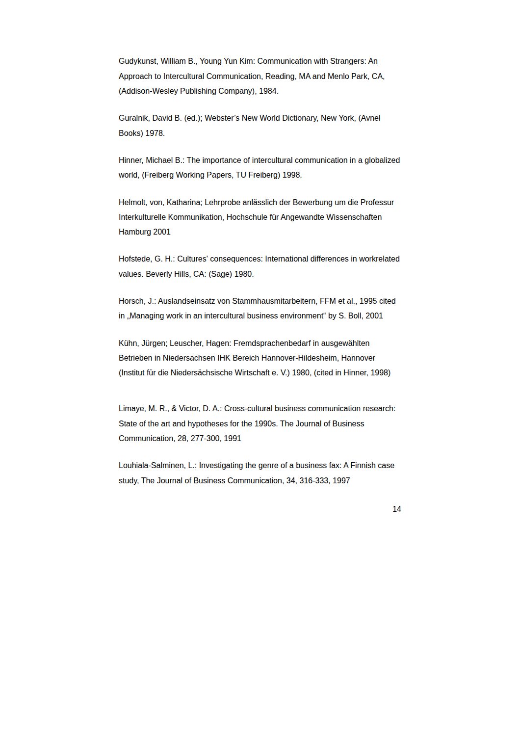Gudykunst, William B., Young Yun Kim: Communication with Strangers: An Approach to Intercultural Communication, Reading, MA and Menlo Park, CA, (Addison-Wesley Publishing Company), 1984.
Guralnik, David B. (ed.); Webster’s New World Dictionary, New York, (Avnel Books) 1978.
Hinner, Michael B.: The importance of intercultural communication in a globalized world, (Freiberg Working Papers, TU Freiberg) 1998.
Helmolt, von, Katharina; Lehrprobe anlässlich der Bewerbung um die Professur Interkulturelle Kommunikation, Hochschule für Angewandte Wissenschaften Hamburg 2001
Hofstede, G. H.: Cultures' consequences: International differences in workrelated values. Beverly Hills, CA: (Sage) 1980.
Horsch, J.: Auslandseinsatz von Stammhausmitarbeitern, FFM et al., 1995 cited in „Managing work in an intercultural business environment“ by S. Boll, 2001
Kühn, Jürgen; Leuscher, Hagen: Fremdsprachenbedarf in ausgewählten Betrieben in Niedersachsen IHK Bereich Hannover-Hildesheim, Hannover (Institut für die Niedersächsische Wirtschaft e. V.) 1980, (cited in Hinner, 1998)
Limaye, M. R., & Victor, D. A.: Cross-cultural business communication research: State of the art and hypotheses for the 1990s. The Journal of Business Communication, 28, 277-300, 1991
Louhiala-Salminen, L.: Investigating the genre of a business fax: A Finnish case study, The Journal of Business Communication, 34, 316-333, 1997
14